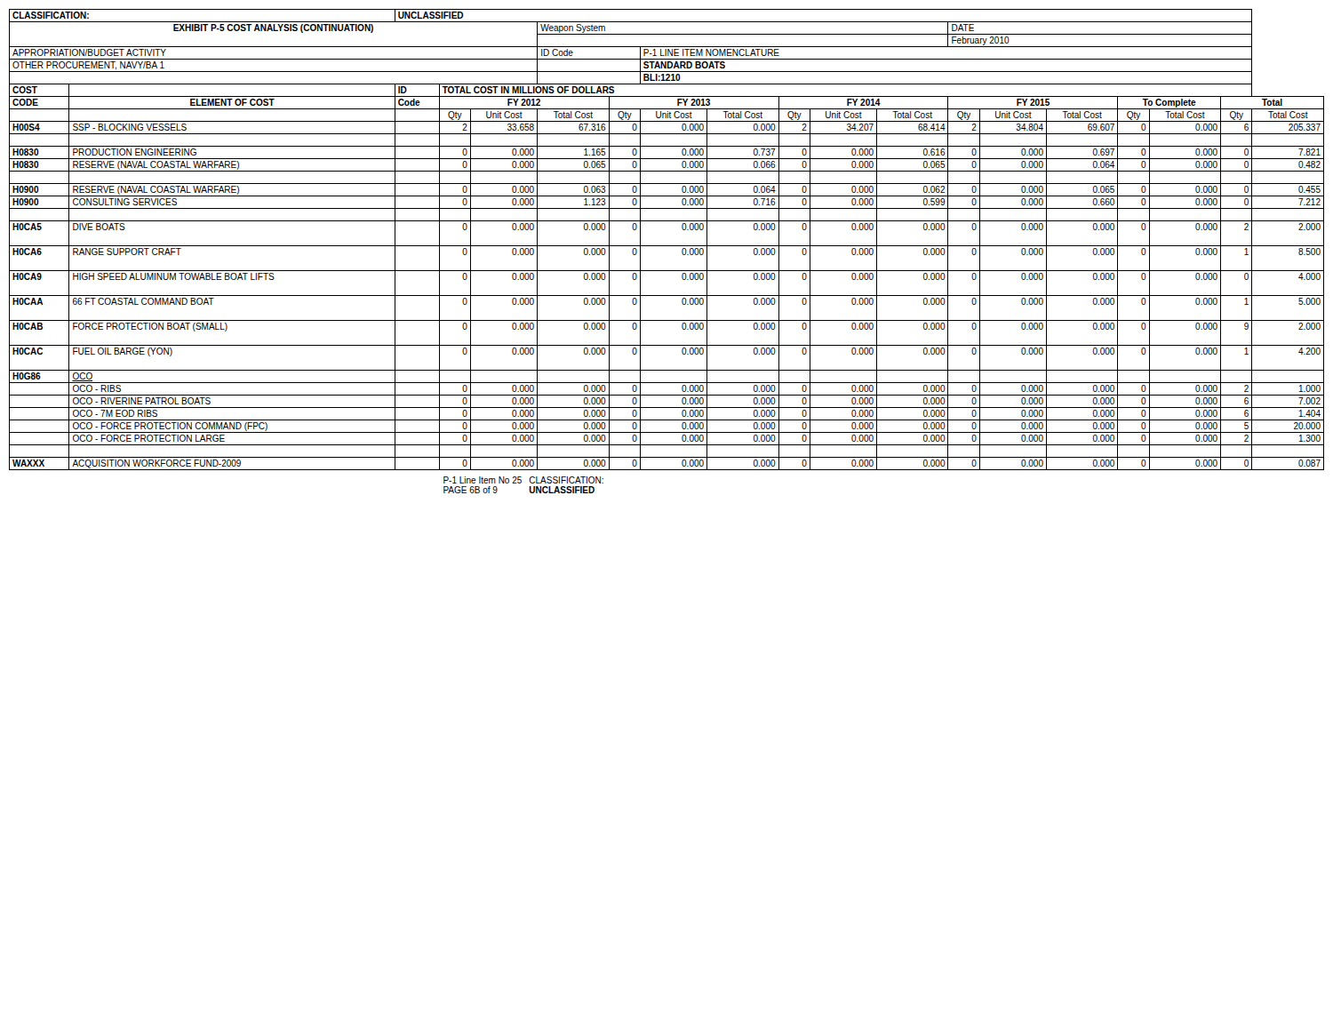| CLASSIFICATION: | UNCLASSIFIED |
| EXHIBIT P-5 COST ANALYSIS (CONTINUATION) | Weapon System | DATE |
| | February 2010 |
| APPROPRIATION/BUDGET ACTIVITY | ID Code | P-1 LINE ITEM NOMENCLATURE |
| OTHER PROCUREMENT, NAVY/BA 1 | | STANDARD BOATS |
| | | BLI:1210 |
| COST | | ID | TOTAL COST IN MILLIONS OF DOLLARS |
| CODE | ELEMENT OF COST | Code | FY 2012 | FY 2013 | FY 2014 | FY 2015 | To Complete | Total |
| | | | Qty | Unit Cost | Total Cost | Qty | Unit Cost | Total Cost | Qty | Unit Cost | Total Cost | Qty | Unit Cost | Total Cost | Qty | Total Cost | Qty | Total Cost |
| H00S4 | SSP - BLOCKING VESSELS | | 2 | 33.658 | 67.316 | 0 | 0.000 | 0.000 | 2 | 34.207 | 68.414 | 2 | 34.804 | 69.607 | 0 | 0.000 | 6 | 205.337 |
| H0830 | PRODUCTION ENGINEERING | | 0 | 0.000 | 1.165 | 0 | 0.000 | 0.737 | 0 | 0.000 | 0.616 | 0 | 0.000 | 0.697 | 0 | 0.000 | 0 | 7.821 |
| H0830 | RESERVE (NAVAL COASTAL WARFARE) | | 0 | 0.000 | 0.065 | 0 | 0.000 | 0.066 | 0 | 0.000 | 0.065 | 0 | 0.000 | 0.064 | 0 | 0.000 | 0 | 0.482 |
| H0900 | RESERVE (NAVAL COASTAL WARFARE) | | 0 | 0.000 | 0.063 | 0 | 0.000 | 0.064 | 0 | 0.000 | 0.062 | 0 | 0.000 | 0.065 | 0 | 0.000 | 0 | 0.455 |
| H0900 | CONSULTING SERVICES | | 0 | 0.000 | 1.123 | 0 | 0.000 | 0.716 | 0 | 0.000 | 0.599 | 0 | 0.000 | 0.660 | 0 | 0.000 | 0 | 7.212 |
| H0CA5 | DIVE BOATS | | 0 | 0.000 | 0.000 | 0 | 0.000 | 0.000 | 0 | 0.000 | 0.000 | 0 | 0.000 | 0.000 | 0 | 0.000 | 2 | 2.000 |
| H0CA6 | RANGE SUPPORT CRAFT | | 0 | 0.000 | 0.000 | 0 | 0.000 | 0.000 | 0 | 0.000 | 0.000 | 0 | 0.000 | 0.000 | 0 | 0.000 | 1 | 8.500 |
| H0CA9 | HIGH SPEED ALUMINUM TOWABLE BOAT LIFTS | | 0 | 0.000 | 0.000 | 0 | 0.000 | 0.000 | 0 | 0.000 | 0.000 | 0 | 0.000 | 0.000 | 0 | 0.000 | 0 | 4.000 |
| H0CAA | 66 FT COASTAL COMMAND BOAT | | 0 | 0.000 | 0.000 | 0 | 0.000 | 0.000 | 0 | 0.000 | 0.000 | 0 | 0.000 | 0.000 | 0 | 0.000 | 1 | 5.000 |
| H0CAB | FORCE PROTECTION BOAT (SMALL) | | 0 | 0.000 | 0.000 | 0 | 0.000 | 0.000 | 0 | 0.000 | 0.000 | 0 | 0.000 | 0.000 | 0 | 0.000 | 9 | 2.000 |
| H0CAC | FUEL OIL BARGE (YON) | | 0 | 0.000 | 0.000 | 0 | 0.000 | 0.000 | 0 | 0.000 | 0.000 | 0 | 0.000 | 0.000 | 0 | 0.000 | 1 | 4.200 |
| H0G86 | OCO | | | | | | | | | | | | | | | | | |
| | OCO - RIBS | | 0 | 0.000 | 0.000 | 0 | 0.000 | 0.000 | 0 | 0.000 | 0.000 | 0 | 0.000 | 0.000 | 0 | 0.000 | 2 | 1.000 |
| | OCO - RIVERINE PATROL BOATS | | 0 | 0.000 | 0.000 | 0 | 0.000 | 0.000 | 0 | 0.000 | 0.000 | 0 | 0.000 | 0.000 | 0 | 0.000 | 6 | 7.002 |
| | OCO - 7M EOD RIBS | | 0 | 0.000 | 0.000 | 0 | 0.000 | 0.000 | 0 | 0.000 | 0.000 | 0 | 0.000 | 0.000 | 0 | 0.000 | 6 | 1.404 |
| | OCO - FORCE PROTECTION COMMAND (FPC) | | 0 | 0.000 | 0.000 | 0 | 0.000 | 0.000 | 0 | 0.000 | 0.000 | 0 | 0.000 | 0.000 | 0 | 0.000 | 5 | 20.000 |
| | OCO - FORCE PROTECTION LARGE | | 0 | 0.000 | 0.000 | 0 | 0.000 | 0.000 | 0 | 0.000 | 0.000 | 0 | 0.000 | 0.000 | 0 | 0.000 | 2 | 1.300 |
| WAXXX | ACQUISITION WORKFORCE FUND-2009 | | 0 | 0.000 | 0.000 | 0 | 0.000 | 0.000 | 0 | 0.000 | 0.000 | 0 | 0.000 | 0.000 | 0 | 0.000 | 0 | 0.087 |
| P-1 Line Item No 25 | CLASSIFICATION: |
| PAGE 6B of 9 | UNCLASSIFIED |